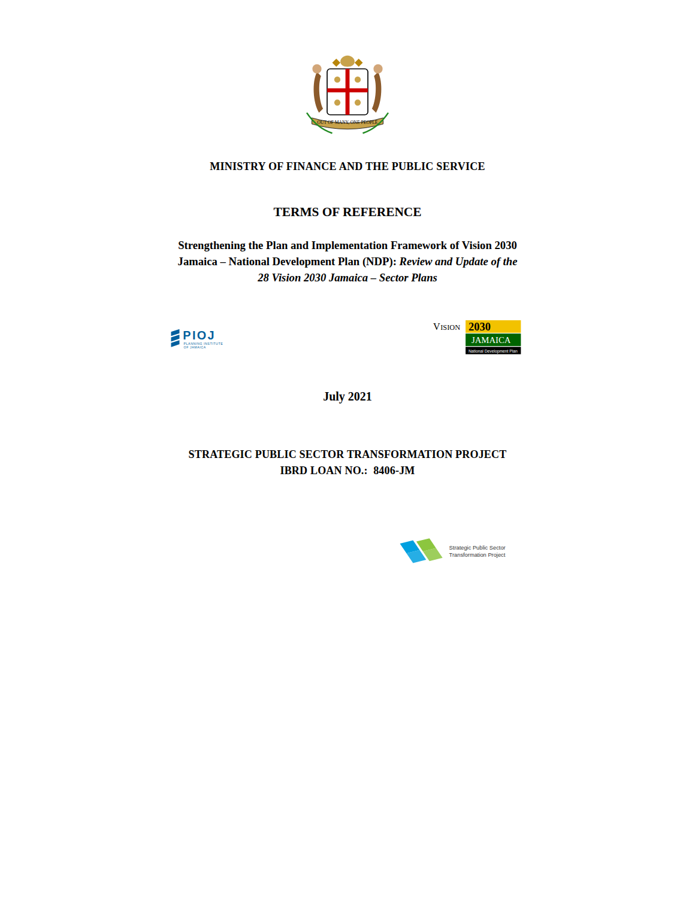MINISTRY OF FINANCE AND THE PUBLIC SERVICE
TERMS OF REFERENCE
Strengthening the Plan and Implementation Framework of Vision 2030 Jamaica – National Development Plan (NDP): Review and Update of the 28 Vision 2030 Jamaica – Sector Plans
July 2021
STRATEGIC PUBLIC SECTOR TRANSFORMATION PROJECT
IBRD LOAN NO.: 8406-JM